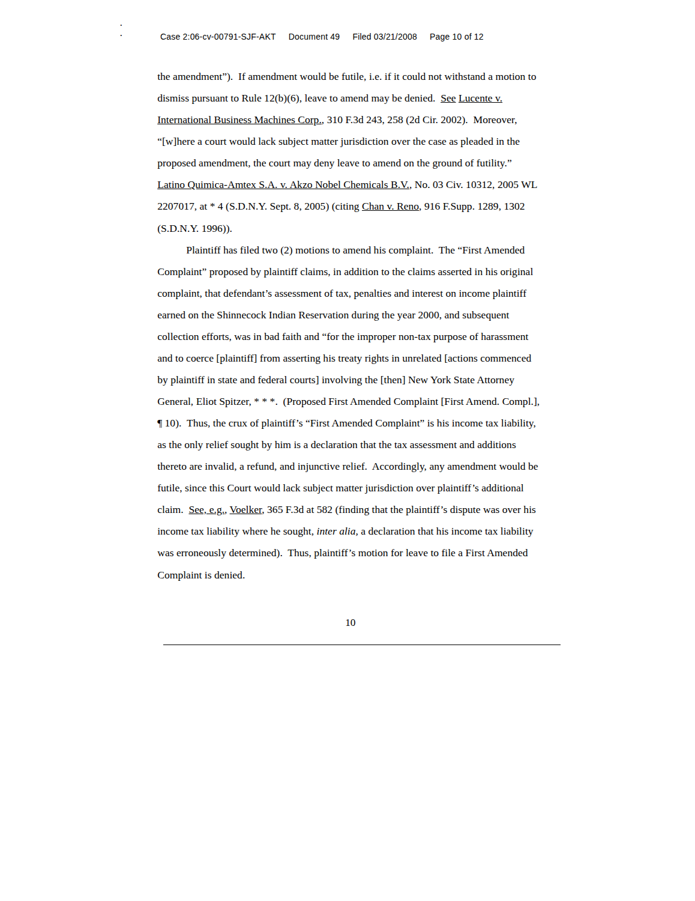.
.
Case 2:06-cv-00791-SJF-AKT Document 49 Filed 03/21/2008 Page 10 of 12
the amendment”). If amendment would be futile, i.e. if it could not withstand a motion to dismiss pursuant to Rule 12(b)(6), leave to amend may be denied. See Lucente v. International Business Machines Corp., 310 F.3d 243, 258 (2d Cir. 2002). Moreover, “[w]here a court would lack subject matter jurisdiction over the case as pleaded in the proposed amendment, the court may deny leave to amend on the ground of futility.” Latino Quimica-Amtex S.A. v. Akzo Nobel Chemicals B.V., No. 03 Civ. 10312, 2005 WL 2207017, at * 4 (S.D.N.Y. Sept. 8, 2005) (citing Chan v. Reno, 916 F.Supp. 1289, 1302 (S.D.N.Y. 1996)).
Plaintiff has filed two (2) motions to amend his complaint. The “First Amended Complaint” proposed by plaintiff claims, in addition to the claims asserted in his original complaint, that defendant’s assessment of tax, penalties and interest on income plaintiff earned on the Shinnecock Indian Reservation during the year 2000, and subsequent collection efforts, was in bad faith and “for the improper non-tax purpose of harassment and to coerce [plaintiff] from asserting his treaty rights in unrelated [actions commenced by plaintiff in state and federal courts] involving the [then] New York State Attorney General, Eliot Spitzer, * * *. (Proposed First Amended Complaint [First Amend. Compl.], ¶ 10). Thus, the crux of plaintiff’s “First Amended Complaint” is his income tax liability, as the only relief sought by him is a declaration that the tax assessment and additions thereto are invalid, a refund, and injunctive relief. Accordingly, any amendment would be futile, since this Court would lack subject matter jurisdiction over plaintiff’s additional claim. See, e.g., Voelker, 365 F.3d at 582 (finding that the plaintiff’s dispute was over his income tax liability where he sought, inter alia, a declaration that his income tax liability was erroneously determined). Thus, plaintiff’s motion for leave to file a First Amended Complaint is denied.
10